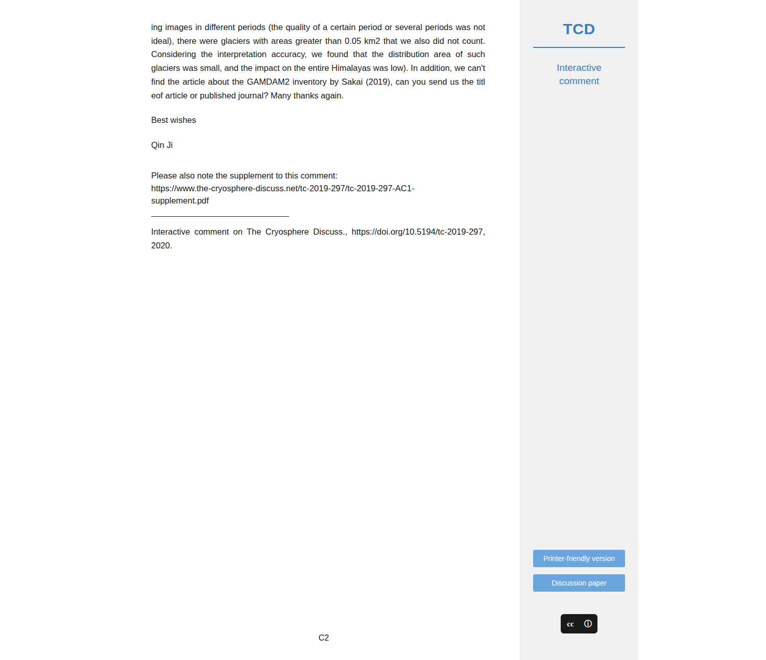ing images in different periods (the quality of a certain period or several periods was not ideal), there were glaciers with areas greater than 0.05 km2 that we also did not count. Considering the interpretation accuracy, we found that the distribution area of such glaciers was small, and the impact on the entire Himalayas was low). In addition, we can't find the article about the GAMDAM2 inventory by Sakai (2019), can you send us the titl eof article or published journal? Many thanks again.
Best wishes
Qin Ji
Please also note the supplement to this comment:
https://www.the-cryosphere-discuss.net/tc-2019-297/tc-2019-297-AC1-
supplement.pdf
Interactive comment on The Cryosphere Discuss., https://doi.org/10.5194/tc-2019-297, 2020.
TCD
Interactive
comment
Printer-friendly version Discussion paper
ccⓘ
C2